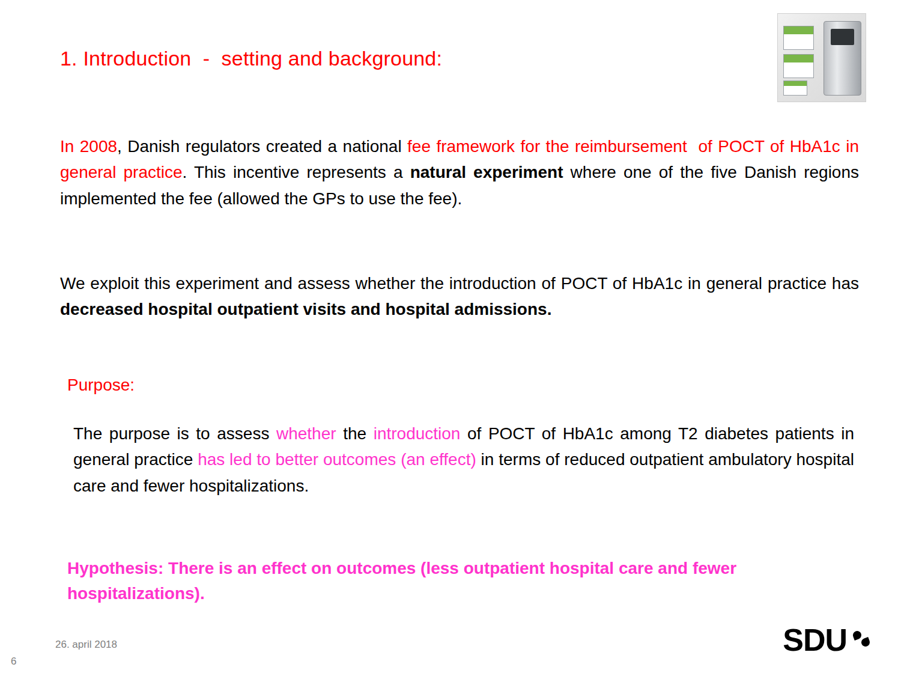1. Introduction - setting and background:
In 2008, Danish regulators created a national fee framework for the reimbursement of POCT of HbA1c in general practice. This incentive represents a natural experiment where one of the five Danish regions implemented the fee (allowed the GPs to use the fee).
We exploit this experiment and assess whether the introduction of POCT of HbA1c in general practice has decreased hospital outpatient visits and hospital admissions.
Purpose:
The purpose is to assess whether the introduction of POCT of HbA1c among T2 diabetes patients in general practice has led to better outcomes (an effect) in terms of reduced outpatient ambulatory hospital care and fewer hospitalizations.
Hypothesis: There is an effect on outcomes (less outpatient hospital care and fewer hospitalizations).
26. april 2018
6
SDU